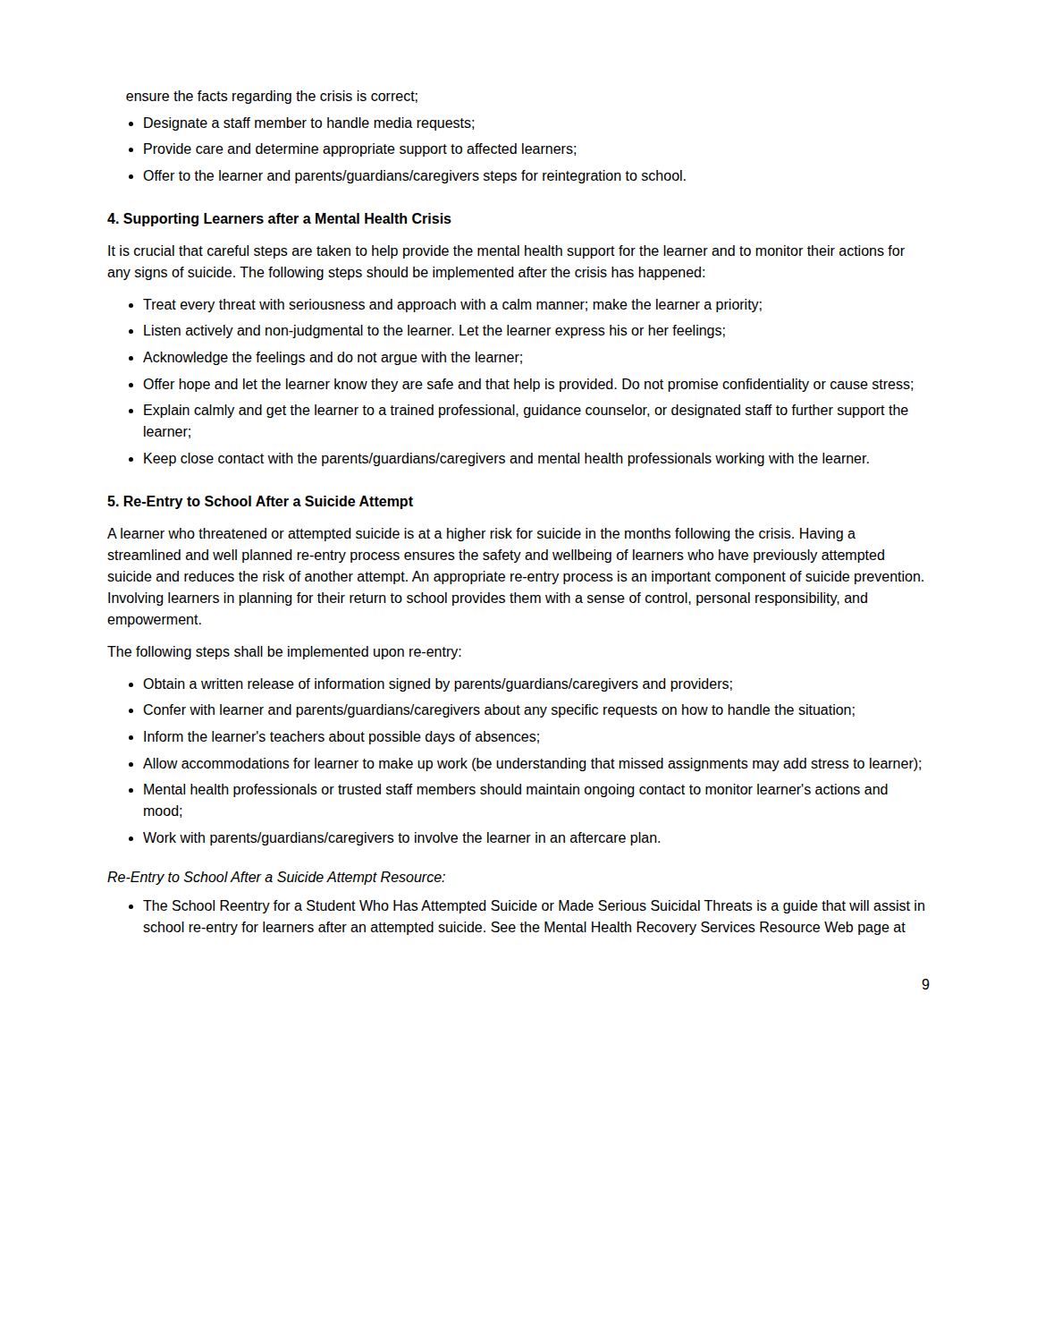ensure the facts regarding the crisis is correct;
Designate a staff member to handle media requests;
Provide care and determine appropriate support to affected learners;
Offer to the learner and parents/guardians/caregivers steps for reintegration to school.
4. Supporting Learners after a Mental Health Crisis
It is crucial that careful steps are taken to help provide the mental health support for the learner and to monitor their actions for any signs of suicide. The following steps should be implemented after the crisis has happened:
Treat every threat with seriousness and approach with a calm manner; make the learner a priority;
Listen actively and non-judgmental to the learner. Let the learner express his or her feelings;
Acknowledge the feelings and do not argue with the learner;
Offer hope and let the learner know they are safe and that help is provided. Do not promise confidentiality or cause stress;
Explain calmly and get the learner to a trained professional, guidance counselor, or designated staff to further support the learner;
Keep close contact with the parents/guardians/caregivers and mental health professionals working with the learner.
5. Re-Entry to School After a Suicide Attempt
A learner who threatened or attempted suicide is at a higher risk for suicide in the months following the crisis. Having a streamlined and well planned re-entry process ensures the safety and wellbeing of learners who have previously attempted suicide and reduces the risk of another attempt. An appropriate re-entry process is an important component of suicide prevention. Involving learners in planning for their return to school provides them with a sense of control, personal responsibility, and empowerment.
The following steps shall be implemented upon re-entry:
Obtain a written release of information signed by parents/guardians/caregivers and providers;
Confer with learner and parents/guardians/caregivers about any specific requests on how to handle the situation;
Inform the learner's teachers about possible days of absences;
Allow accommodations for learner to make up work (be understanding that missed assignments may add stress to learner);
Mental health professionals or trusted staff members should maintain ongoing contact to monitor learner's actions and mood;
Work with parents/guardians/caregivers to involve the learner in an aftercare plan.
Re-Entry to School After a Suicide Attempt Resource:
The School Reentry for a Student Who Has Attempted Suicide or Made Serious Suicidal Threats is a guide that will assist in school re-entry for learners after an attempted suicide. See the Mental Health Recovery Services Resource Web page at
9